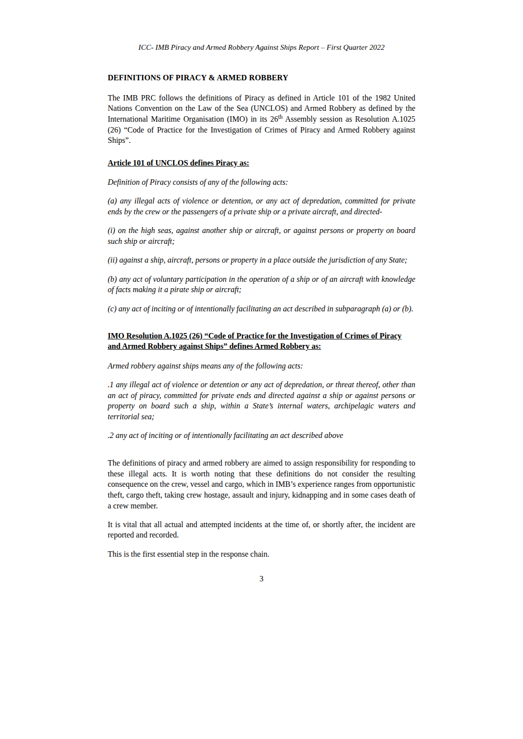ICC- IMB Piracy and Armed Robbery Against Ships Report – First Quarter 2022
DEFINITIONS OF PIRACY & ARMED ROBBERY
The IMB PRC follows the definitions of Piracy as defined in Article 101 of the 1982 United Nations Convention on the Law of the Sea (UNCLOS) and Armed Robbery as defined by the International Maritime Organisation (IMO) in its 26th Assembly session as Resolution A.1025 (26) “Code of Practice for the Investigation of Crimes of Piracy and Armed Robbery against Ships”.
Article 101 of UNCLOS defines Piracy as:
Definition of Piracy consists of any of the following acts:
(a) any illegal acts of violence or detention, or any act of depredation, committed for private ends by the crew or the passengers of a private ship or a private aircraft, and directed-
(i) on the high seas, against another ship or aircraft, or against persons or property on board such ship or aircraft;
(ii) against a ship, aircraft, persons or property in a place outside the jurisdiction of any State;
(b) any act of voluntary participation in the operation of a ship or of an aircraft with knowledge of facts making it a pirate ship or aircraft;
(c) any act of inciting or of intentionally facilitating an act described in subparagraph (a) or (b).
IMO Resolution A.1025 (26) “Code of Practice for the Investigation of Crimes of Piracy and Armed Robbery against Ships” defines Armed Robbery as:
Armed robbery against ships means any of the following acts:
.1 any illegal act of violence or detention or any act of depredation, or threat thereof, other than an act of piracy, committed for private ends and directed against a ship or against persons or property on board such a ship, within a State’s internal waters, archipelagic waters and territorial sea;
.2 any act of inciting or of intentionally facilitating an act described above
The definitions of piracy and armed robbery are aimed to assign responsibility for responding to these illegal acts. It is worth noting that these definitions do not consider the resulting consequence on the crew, vessel and cargo, which in IMB’s experience ranges from opportunistic theft, cargo theft, taking crew hostage, assault and injury, kidnapping and in some cases death of a crew member.
It is vital that all actual and attempted incidents at the time of, or shortly after, the incident are reported and recorded.
This is the first essential step in the response chain.
3